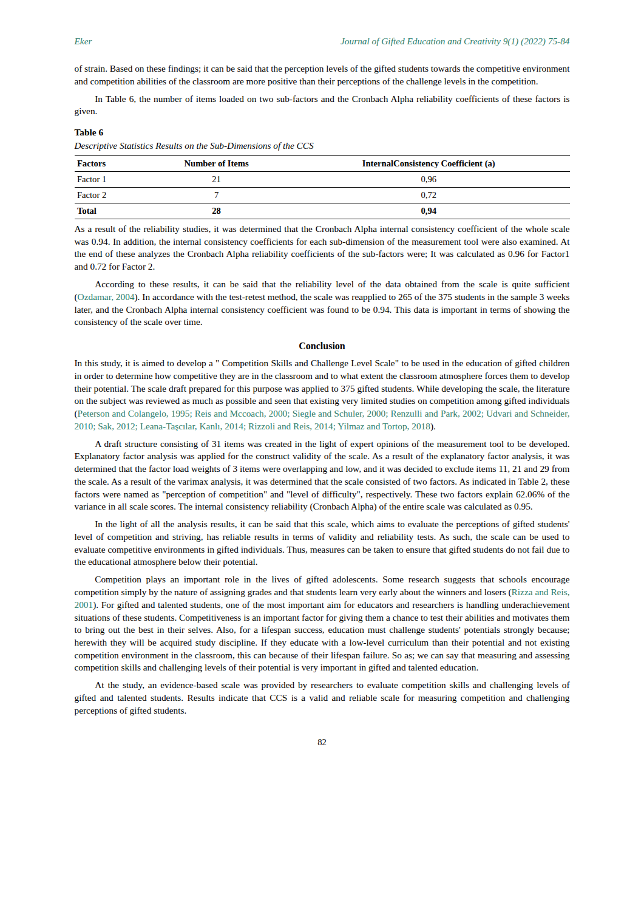Eker Journal of Gifted Education and Creativity 9(1) (2022) 75-84
of strain. Based on these findings; it can be said that the perception levels of the gifted students towards the competitive environment and competition abilities of the classroom are more positive than their perceptions of the challenge levels in the competition.
In Table 6, the number of items loaded on two sub-factors and the Cronbach Alpha reliability coefficients of these factors is given.
Table 6
Descriptive Statistics Results on the Sub-Dimensions of the CCS
| Factors | Number of Items | InternalConsistency Coefficient (a) |
| --- | --- | --- |
| Factor 1 | 21 | 0,96 |
| Factor 2 | 7 | 0,72 |
| Total | 28 | 0,94 |
As a result of the reliability studies, it was determined that the Cronbach Alpha internal consistency coefficient of the whole scale was 0.94. In addition, the internal consistency coefficients for each sub-dimension of the measurement tool were also examined. At the end of these analyzes the Cronbach Alpha reliability coefficients of the sub-factors were; It was calculated as 0.96 for Factor1 and 0.72 for Factor 2.
According to these results, it can be said that the reliability level of the data obtained from the scale is quite sufficient (Ozdamar, 2004). In accordance with the test-retest method, the scale was reapplied to 265 of the 375 students in the sample 3 weeks later, and the Cronbach Alpha internal consistency coefficient was found to be 0.94. This data is important in terms of showing the consistency of the scale over time.
Conclusion
In this study, it is aimed to develop a " Competition Skills and Challenge Level Scale" to be used in the education of gifted children in order to determine how competitive they are in the classroom and to what extent the classroom atmosphere forces them to develop their potential. The scale draft prepared for this purpose was applied to 375 gifted students. While developing the scale, the literature on the subject was reviewed as much as possible and seen that existing very limited studies on competition among gifted individuals (Peterson and Colangelo, 1995; Reis and Mccoach, 2000; Siegle and Schuler, 2000; Renzulli and Park, 2002; Udvari and Schneider, 2010; Sak, 2012; Leana-Taşcılar, Kanlı, 2014; Rizzoli and Reis, 2014; Yilmaz and Tortop, 2018).
A draft structure consisting of 31 items was created in the light of expert opinions of the measurement tool to be developed. Explanatory factor analysis was applied for the construct validity of the scale. As a result of the explanatory factor analysis, it was determined that the factor load weights of 3 items were overlapping and low, and it was decided to exclude items 11, 21 and 29 from the scale. As a result of the varimax analysis, it was determined that the scale consisted of two factors. As indicated in Table 2, these factors were named as "perception of competition" and "level of difficulty", respectively. These two factors explain 62.06% of the variance in all scale scores. The internal consistency reliability (Cronbach Alpha) of the entire scale was calculated as 0.95.
In the light of all the analysis results, it can be said that this scale, which aims to evaluate the perceptions of gifted students' level of competition and striving, has reliable results in terms of validity and reliability tests. As such, the scale can be used to evaluate competitive environments in gifted individuals. Thus, measures can be taken to ensure that gifted students do not fail due to the educational atmosphere below their potential.
Competition plays an important role in the lives of gifted adolescents. Some research suggests that schools encourage competition simply by the nature of assigning grades and that students learn very early about the winners and losers (Rizza and Reis, 2001). For gifted and talented students, one of the most important aim for educators and researchers is handling underachievement situations of these students. Competitiveness is an important factor for giving them a chance to test their abilities and motivates them to bring out the best in their selves. Also, for a lifespan success, education must challenge students' potentials strongly because; herewith they will be acquired study discipline. If they educate with a low-level curriculum than their potential and not existing competition environment in the classroom, this can because of their lifespan failure. So as; we can say that measuring and assessing competition skills and challenging levels of their potential is very important in gifted and talented education.
At the study, an evidence-based scale was provided by researchers to evaluate competition skills and challenging levels of gifted and talented students. Results indicate that CCS is a valid and reliable scale for measuring competition and challenging perceptions of gifted students.
82